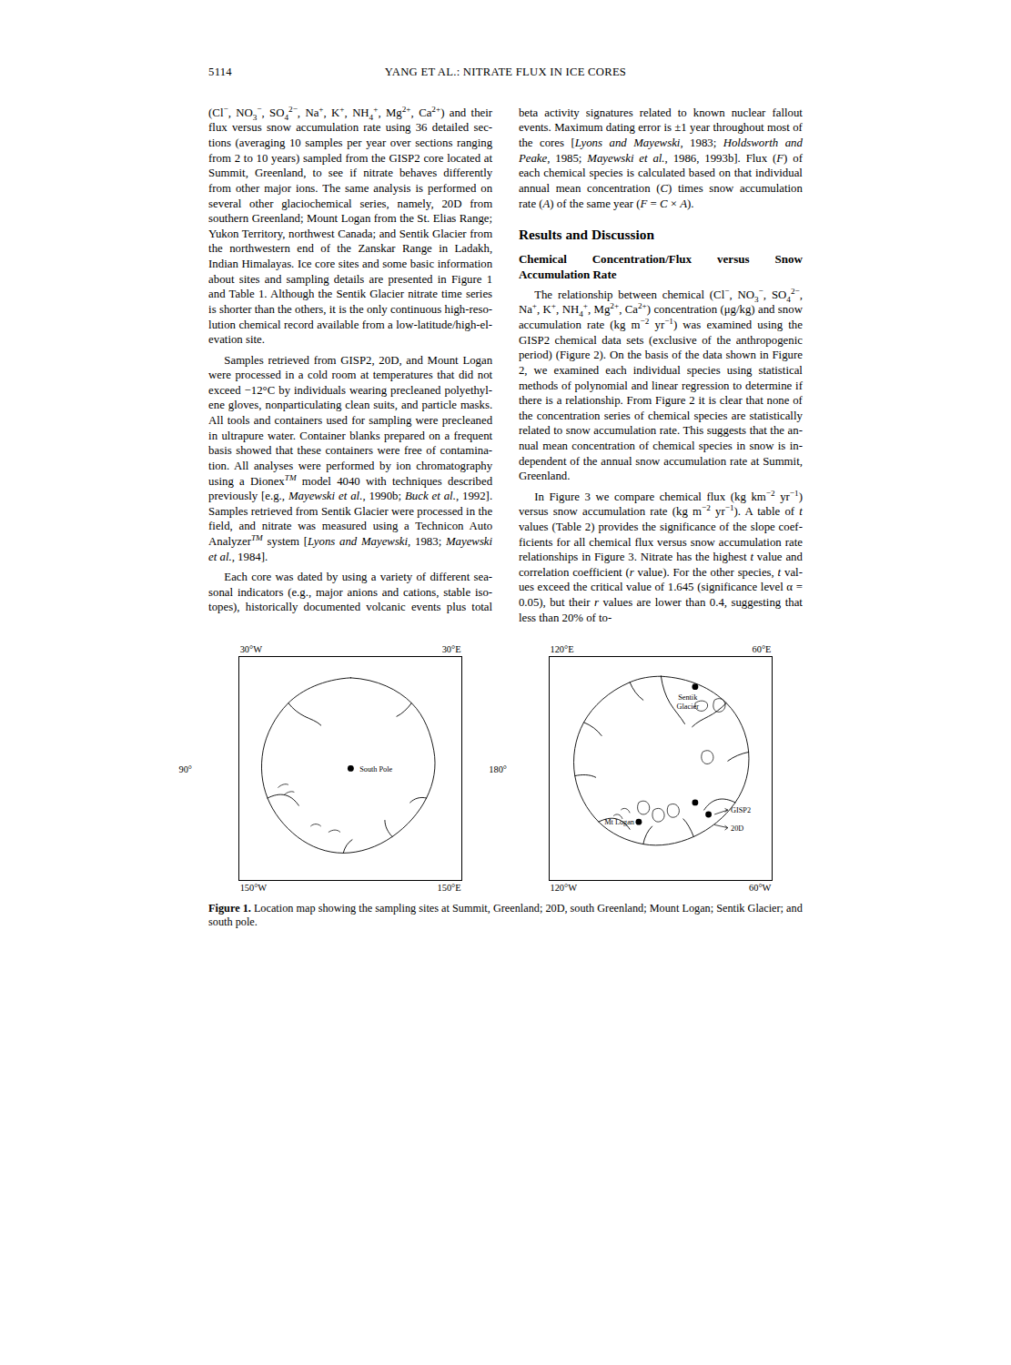5114
YANG ET AL.: NITRATE FLUX IN ICE CORES
(Cl−, NO3−, SO42−, Na+, K+, NH4+, Mg2+, Ca2+) and their flux versus snow accumulation rate using 36 detailed sections (averaging 10 samples per year over sections ranging from 2 to 10 years) sampled from the GISP2 core located at Summit, Greenland, to see if nitrate behaves differently from other major ions. The same analysis is performed on several other glaciochemical series, namely, 20D from southern Greenland; Mount Logan from the St. Elias Range; Yukon Territory, northwest Canada; and Sentik Glacier from the northwestern end of the Zanskar Range in Ladakh, Indian Himalayas. Ice core sites and some basic information about sites and sampling details are presented in Figure 1 and Table 1. Although the Sentik Glacier nitrate time series is shorter than the others, it is the only continuous high-resolution chemical record available from a low-latitude/high-elevation site.
Samples retrieved from GISP2, 20D, and Mount Logan were processed in a cold room at temperatures that did not exceed −12°C by individuals wearing precleaned polyethylene gloves, nonparticulating clean suits, and particle masks. All tools and containers used for sampling were precleaned in ultrapure water. Container blanks prepared on a frequent basis showed that these containers were free of contamination. All analyses were performed by ion chromatography using a DionexTM model 4040 with techniques described previously [e.g., Mayewski et al., 1990b; Buck et al., 1992]. Samples retrieved from Sentik Glacier were processed in the field, and nitrate was measured using a Technicon Auto AnalyzerTM system [Lyons and Mayewski, 1983; Mayewski et al., 1984].
Each core was dated by using a variety of different seasonal indicators (e.g., major anions and cations, stable isotopes), historically documented volcanic events plus total beta activity signatures related to known nuclear fallout events. Maximum dating error is ±1 year throughout most of the cores [Lyons and Mayewski, 1983; Holdsworth and Peake, 1985; Mayewski et al., 1986, 1993b]. Flux (F) of each chemical species is calculated based on that individual annual mean concentration (C) times snow accumulation rate (A) of the same year (F = C × A).
Results and Discussion
Chemical Concentration/Flux versus Snow Accumulation Rate
The relationship between chemical (Cl−, NO3−, SO42−, Na+, K+, NH4+, Mg2+, Ca2+) concentration (μg/kg) and snow accumulation rate (kg m−2 yr−1) was examined using the GISP2 chemical data sets (exclusive of the anthropogenic period) (Figure 2). On the basis of the data shown in Figure 2, we examined each individual species using statistical methods of polynomial and linear regression to determine if there is a relationship. From Figure 2 it is clear that none of the concentration series of chemical species are statistically related to snow accumulation rate. This suggests that the annual mean concentration of chemical species in snow is independent of the annual snow accumulation rate at Summit, Greenland.
In Figure 3 we compare chemical flux (kg km−2 yr−1) versus snow accumulation rate (kg m−2 yr−1). A table of t values (Table 2) provides the significance of the slope coefficients for all chemical flux versus snow accumulation rate relationships in Figure 3. Nitrate has the highest t value and correlation coefficient (r value). For the other species, t values exceed the critical value of 1.645 (significance level α = 0.05), but their r values are lower than 0.4, suggesting that less than 20% of to-
30°W 30°E
90°
South Pole
150°W 150°E
120°E 60°E
180°
Sentik Glacier GISP2 20D Mt Logan
120°W 60°W
Figure 1. Location map showing the sampling sites at Summit, Greenland; 20D, south Greenland; Mount Logan; Sentik Glacier; and south pole.